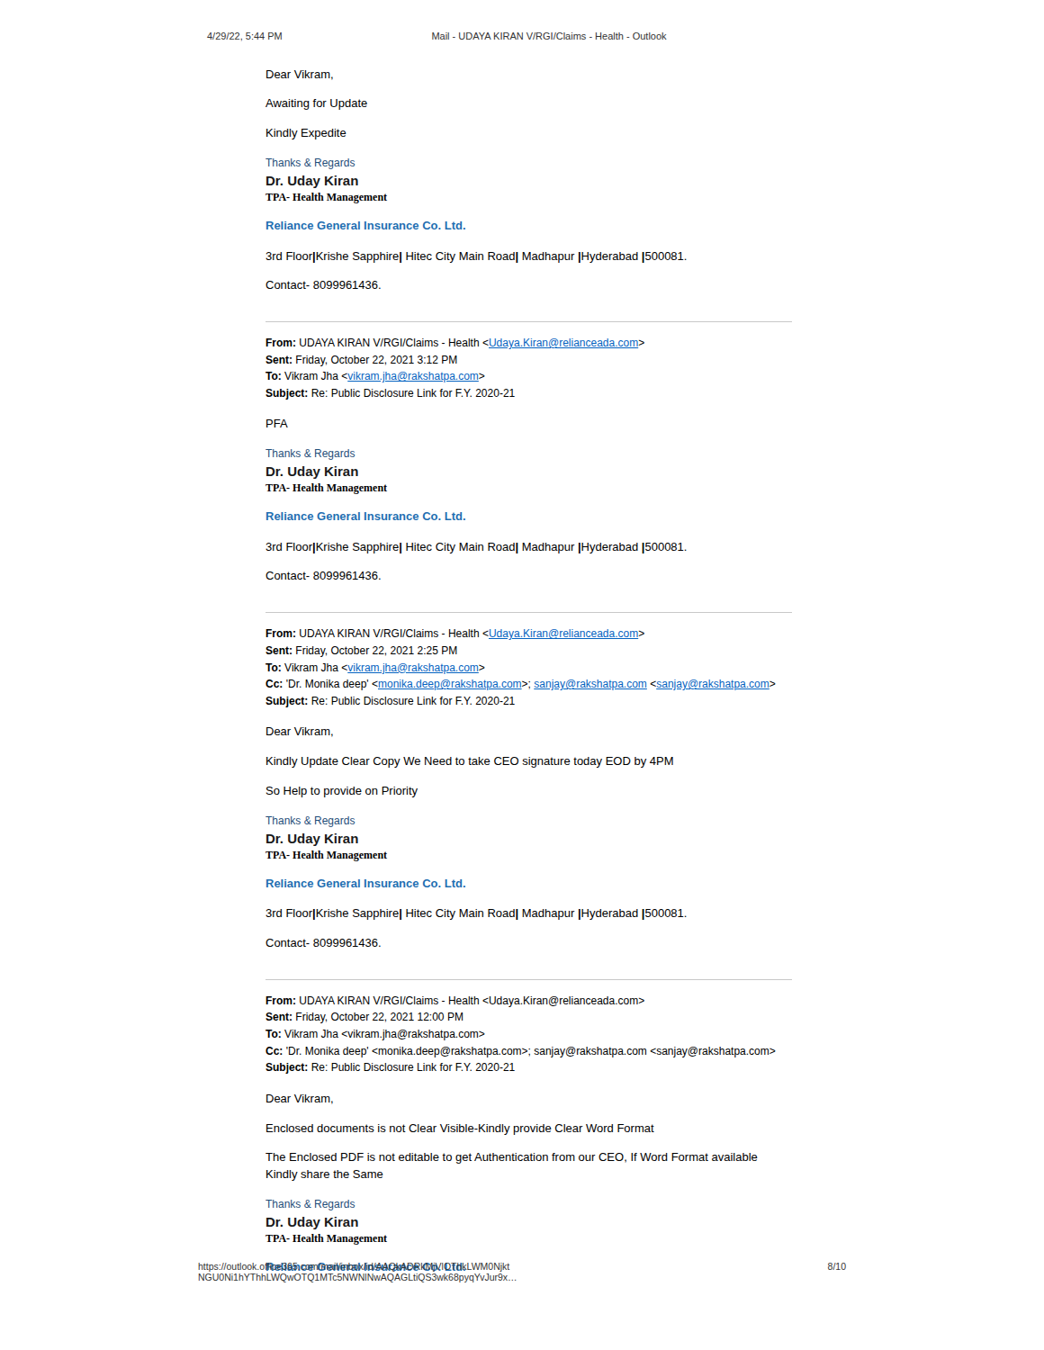4/29/22, 5:44 PM
Mail - UDAYA KIRAN V/RGI/Claims - Health - Outlook
Dear Vikram,
Awaiting for Update
Kindly Expedite
Thanks & Regards
Dr. Uday Kiran
TPA- Health Management
Reliance General Insurance Co. Ltd.
3rd Floor|Krishe Sapphire| Hitec City Main Road| Madhapur |Hyderabad |500081.
Contact- 8099961436.
From: UDAYA KIRAN V/RGI/Claims - Health <Udaya.Kiran@relianceada.com>
Sent: Friday, October 22, 2021 3:12 PM
To: Vikram Jha <vikram.jha@rakshatpa.com>
Subject: Re: Public Disclosure Link for F.Y. 2020-21
PFA
Thanks & Regards
Dr. Uday Kiran
TPA- Health Management
Reliance General Insurance Co. Ltd.
3rd Floor|Krishe Sapphire| Hitec City Main Road| Madhapur |Hyderabad |500081.
Contact- 8099961436.
From: UDAYA KIRAN V/RGI/Claims - Health <Udaya.Kiran@relianceada.com>
Sent: Friday, October 22, 2021 2:25 PM
To: Vikram Jha <vikram.jha@rakshatpa.com>
Cc: 'Dr. Monika deep' <monika.deep@rakshatpa.com>; sanjay@rakshatpa.com <sanjay@rakshatpa.com>
Subject: Re: Public Disclosure Link for F.Y. 2020-21
Dear Vikram,
Kindly Update Clear Copy We Need to take CEO signature today EOD by 4PM
So Help to provide on Priority
Thanks & Regards
Dr. Uday Kiran
TPA- Health Management
Reliance General Insurance Co. Ltd.
3rd Floor|Krishe Sapphire| Hitec City Main Road| Madhapur |Hyderabad |500081.
Contact- 8099961436.
From: UDAYA KIRAN V/RGI/Claims - Health <Udaya.Kiran@relianceada.com>
Sent: Friday, October 22, 2021 12:00 PM
To: Vikram Jha <vikram.jha@rakshatpa.com>
Cc: 'Dr. Monika deep' <monika.deep@rakshatpa.com>; sanjay@rakshatpa.com <sanjay@rakshatpa.com>
Subject: Re: Public Disclosure Link for F.Y. 2020-21
Dear Vikram,
Enclosed documents is not Clear Visible-Kindly provide Clear Word Format
The Enclosed PDF is not editable to get Authentication from our CEO, If Word Format available Kindly share the Same
Thanks & Regards
Dr. Uday Kiran
TPA- Health Management
Reliance General Insurance Co. Ltd.
https://outlook.office365.com/mail/inbox/id/AAQkADRkMjVlOThkLWM0NjktNGU0Ni1hYThhLWQwOTQ1MTc5NWNlNwAQAGLtiQS3wk68pyqYvJur9x…
8/10